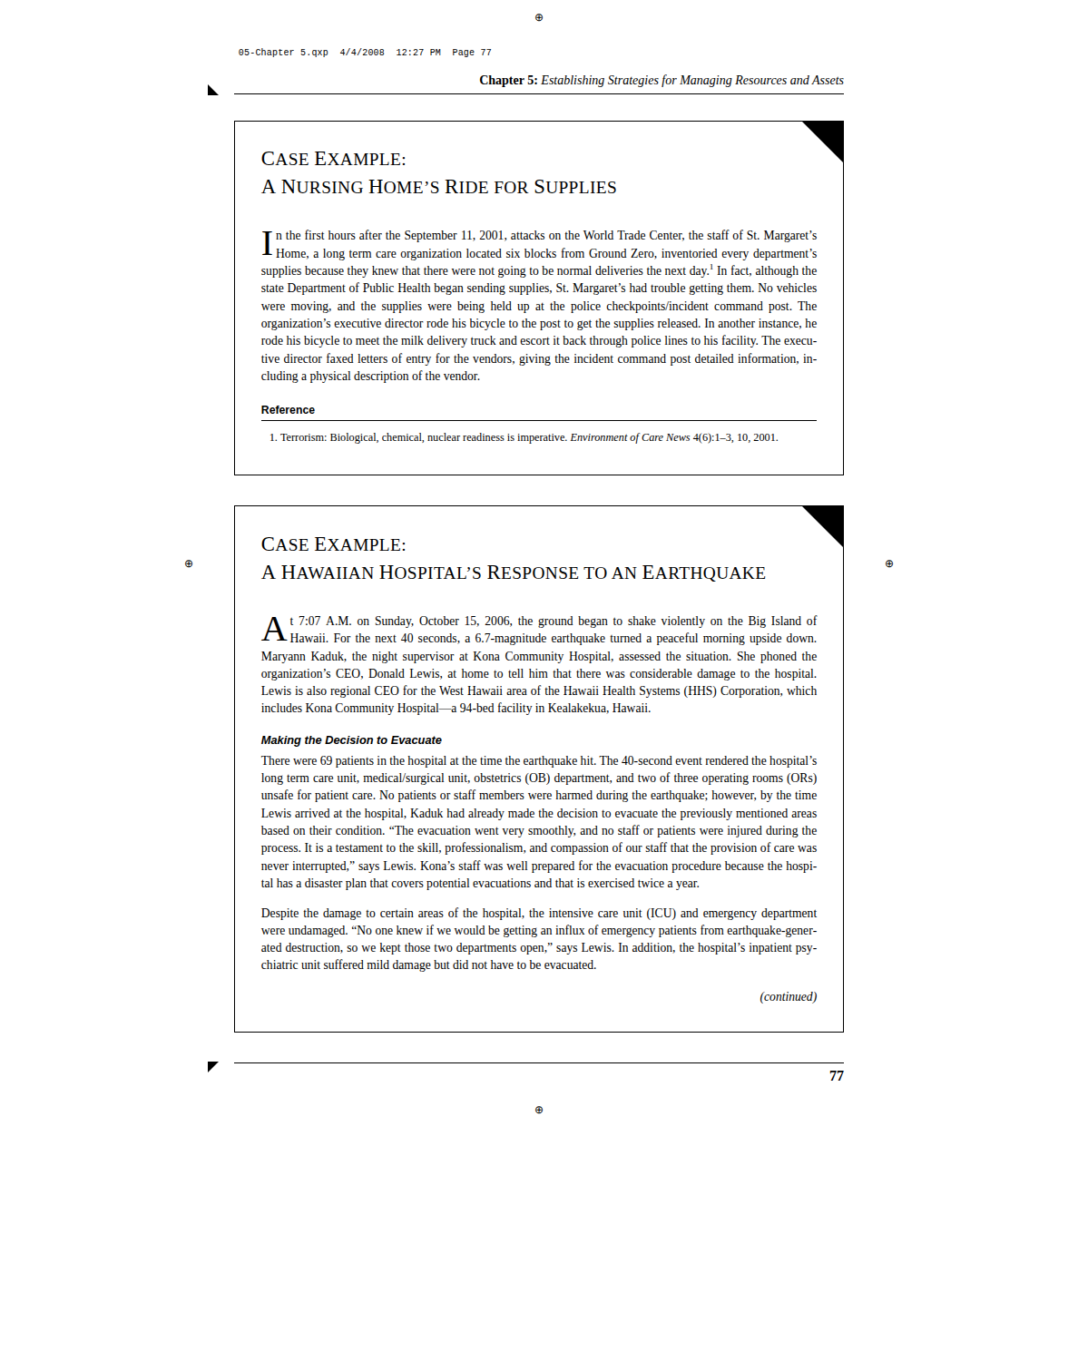⊕
⊕
⊕
⊕
05-Chapter 5.qxp 4/4/2008 12:27 PM Page 77
Chapter 5: Establishing Strategies for Managing Resources and Assets
CASE EXAMPLE:
A NURSING HOME’S RIDE FOR SUPPLIES
In the first hours after the September 11, 2001, attacks on the World Trade Center, the staff of St. Margaret’s Home, a long term care organization located six blocks from Ground Zero, inventoried every department’s supplies because they knew that there were not going to be normal deliveries the next day.1 In fact, although the state Department of Public Health began sending supplies, St. Margaret’s had trouble getting them. No vehicles were moving, and the supplies were being held up at the police checkpoints/incident command post. The organization’s executive director rode his bicycle to the post to get the supplies released. In another instance, he rode his bicycle to meet the milk delivery truck and escort it back through police lines to his facility. The executive director faxed letters of entry for the vendors, giving the incident command post detailed information, including a physical description of the vendor.
Reference
Terrorism: Biological, chemical, nuclear readiness is imperative. Environment of Care News 4(6):1–3, 10, 2001.
CASE EXAMPLE:
A HAWAIIAN HOSPITAL’S RESPONSE TO AN EARTHQUAKE
At 7:07 A.M. on Sunday, October 15, 2006, the ground began to shake violently on the Big Island of Hawaii. For the next 40 seconds, a 6.7-magnitude earthquake turned a peaceful morning upside down. Maryann Kaduk, the night supervisor at Kona Community Hospital, assessed the situation. She phoned the organization’s CEO, Donald Lewis, at home to tell him that there was considerable damage to the hospital. Lewis is also regional CEO for the West Hawaii area of the Hawaii Health Systems (HHS) Corporation, which includes Kona Community Hospital—a 94-bed facility in Kealakekua, Hawaii.
Making the Decision to Evacuate
There were 69 patients in the hospital at the time the earthquake hit. The 40-second event rendered the hospital’s long term care unit, medical/surgical unit, obstetrics (OB) department, and two of three operating rooms (ORs) unsafe for patient care. No patients or staff members were harmed during the earthquake; however, by the time Lewis arrived at the hospital, Kaduk had already made the decision to evacuate the previously mentioned areas based on their condition. “The evacuation went very smoothly, and no staff or patients were injured during the process. It is a testament to the skill, professionalism, and compassion of our staff that the provision of care was never interrupted,” says Lewis. Kona’s staff was well prepared for the evacuation procedure because the hospital has a disaster plan that covers potential evacuations and that is exercised twice a year.
Despite the damage to certain areas of the hospital, the intensive care unit (ICU) and emergency department were undamaged. “No one knew if we would be getting an influx of emergency patients from earthquake-generated destruction, so we kept those two departments open,” says Lewis. In addition, the hospital’s inpatient psychiatric unit suffered mild damage but did not have to be evacuated.
(continued)
77